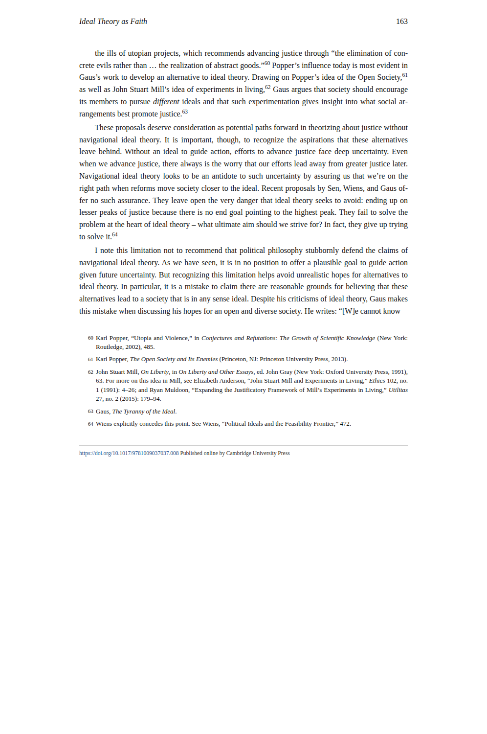Ideal Theory as Faith 163
the ills of utopian projects, which recommends advancing justice through “the elimination of concrete evils rather than … the realization of abstract goods.”60 Popper’s influence today is most evident in Gaus’s work to develop an alternative to ideal theory. Drawing on Popper’s idea of the Open Society,61 as well as John Stuart Mill’s idea of experiments in living,62 Gaus argues that society should encourage its members to pursue different ideals and that such experimentation gives insight into what social arrangements best promote justice.63
These proposals deserve consideration as potential paths forward in theorizing about justice without navigational ideal theory. It is important, though, to recognize the aspirations that these alternatives leave behind. Without an ideal to guide action, efforts to advance justice face deep uncertainty. Even when we advance justice, there always is the worry that our efforts lead away from greater justice later. Navigational ideal theory looks to be an antidote to such uncertainty by assuring us that we’re on the right path when reforms move society closer to the ideal. Recent proposals by Sen, Wiens, and Gaus offer no such assurance. They leave open the very danger that ideal theory seeks to avoid: ending up on lesser peaks of justice because there is no end goal pointing to the highest peak. They fail to solve the problem at the heart of ideal theory – what ultimate aim should we strive for? In fact, they give up trying to solve it.64
I note this limitation not to recommend that political philosophy stubbornly defend the claims of navigational ideal theory. As we have seen, it is in no position to offer a plausible goal to guide action given future uncertainty. But recognizing this limitation helps avoid unrealistic hopes for alternatives to ideal theory. In particular, it is a mistake to claim there are reasonable grounds for believing that these alternatives lead to a society that is in any sense ideal. Despite his criticisms of ideal theory, Gaus makes this mistake when discussing his hopes for an open and diverse society. He writes: “[W]e cannot know
60 Karl Popper, “Utopia and Violence,” in Conjectures and Refutations: The Growth of Scientific Knowledge (New York: Routledge, 2002), 485.
61 Karl Popper, The Open Society and Its Enemies (Princeton, NJ: Princeton University Press, 2013).
62 John Stuart Mill, On Liberty, in On Liberty and Other Essays, ed. John Gray (New York: Oxford University Press, 1991), 63. For more on this idea in Mill, see Elizabeth Anderson, “John Stuart Mill and Experiments in Living,” Ethics 102, no. 1 (1991): 4–26; and Ryan Muldoon, “Expanding the Justificatory Framework of Mill’s Experiments in Living,” Utilitas 27, no. 2 (2015): 179–94.
63 Gaus, The Tyranny of the Ideal.
64 Wiens explicitly concedes this point. See Wiens, “Political Ideals and the Feasibility Frontier,” 472.
https://doi.org/10.1017/9781009037037.008 Published online by Cambridge University Press